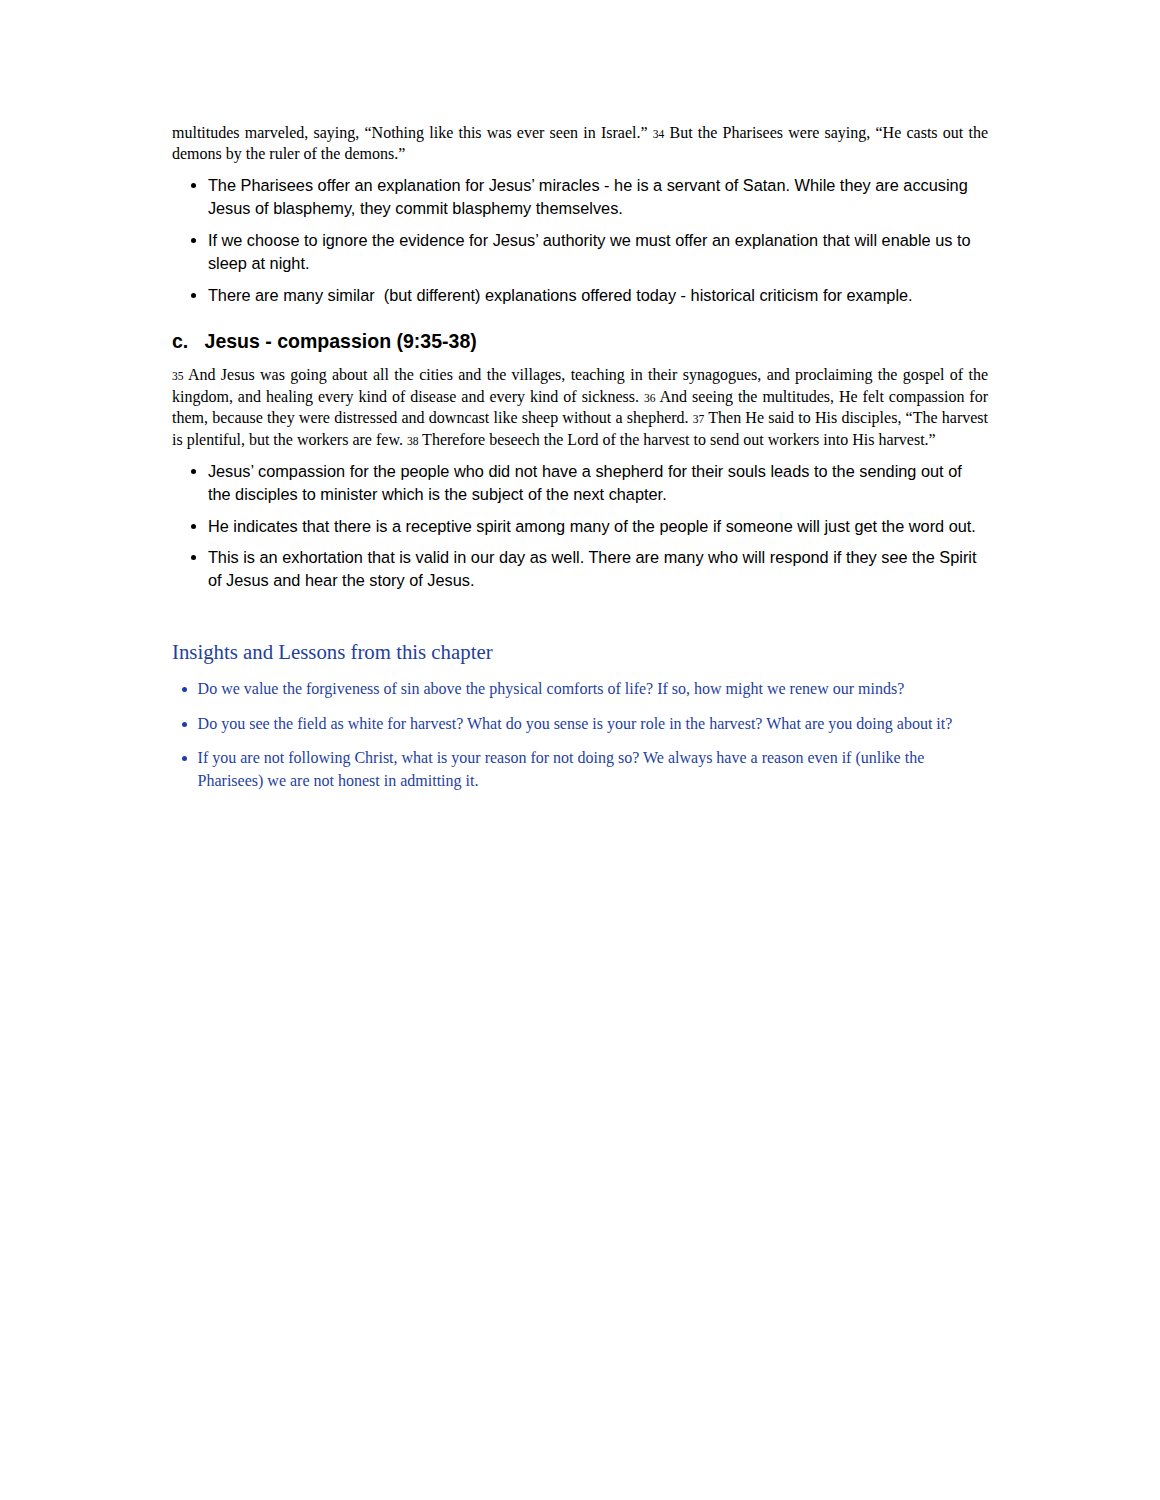multitudes marveled, saying, “Nothing like this was ever seen in Israel.” 34 But the Pharisees were saying, “He casts out the demons by the ruler of the demons.”
The Pharisees offer an explanation for Jesus’ miracles - he is a servant of Satan. While they are accusing Jesus of blasphemy, they commit blasphemy themselves.
If we choose to ignore the evidence for Jesus’ authority we must offer an explanation that will enable us to sleep at night.
There are many similar (but different) explanations offered today - historical criticism for example.
c. Jesus - compassion (9:35-38)
35 And Jesus was going about all the cities and the villages, teaching in their synagogues, and proclaiming the gospel of the kingdom, and healing every kind of disease and every kind of sickness. 36 And seeing the multitudes, He felt compassion for them, because they were distressed and downcast like sheep without a shepherd. 37 Then He said to His disciples, “The harvest is plentiful, but the workers are few. 38 Therefore beseech the Lord of the harvest to send out workers into His harvest.”
Jesus’ compassion for the people who did not have a shepherd for their souls leads to the sending out of the disciples to minister which is the subject of the next chapter.
He indicates that there is a receptive spirit among many of the people if someone will just get the word out.
This is an exhortation that is valid in our day as well. There are many who will respond if they see the Spirit of Jesus and hear the story of Jesus.
Insights and Lessons from this chapter
Do we value the forgiveness of sin above the physical comforts of life? If so, how might we renew our minds?
Do you see the field as white for harvest? What do you sense is your role in the harvest? What are you doing about it?
If you are not following Christ, what is your reason for not doing so? We always have a reason even if (unlike the Pharisees) we are not honest in admitting it.